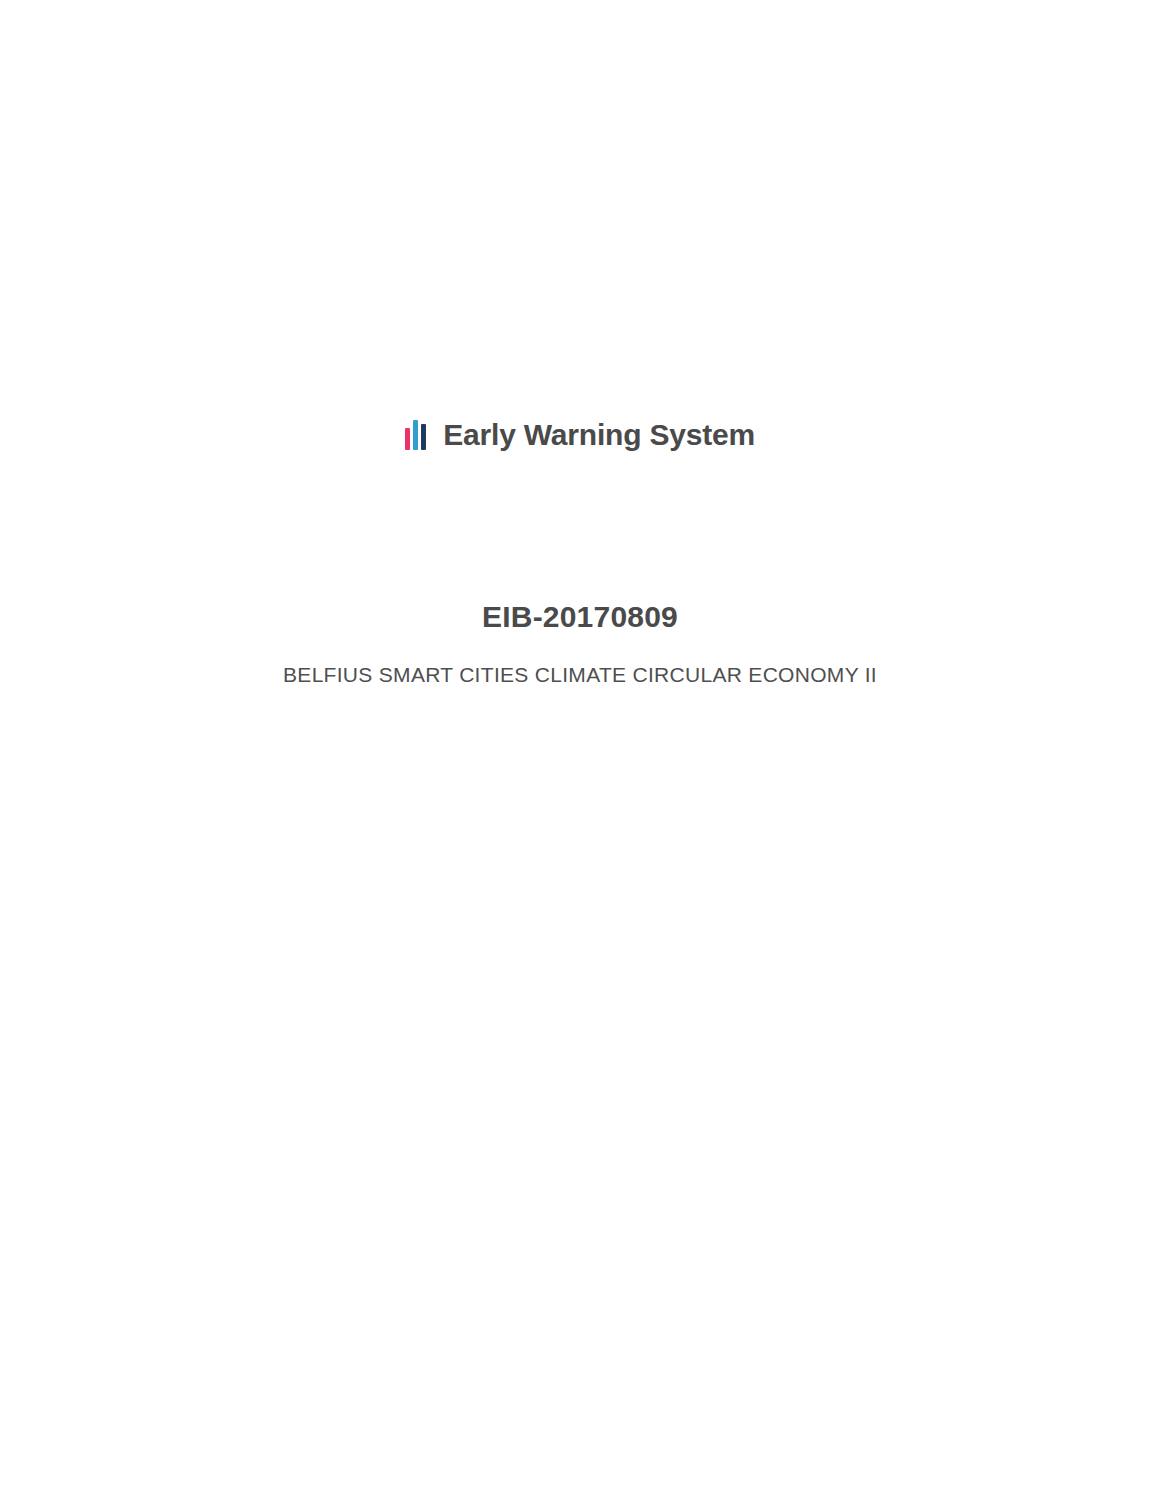Early Warning System
EIB-20170809
BELFIUS SMART CITIES CLIMATE CIRCULAR ECONOMY II